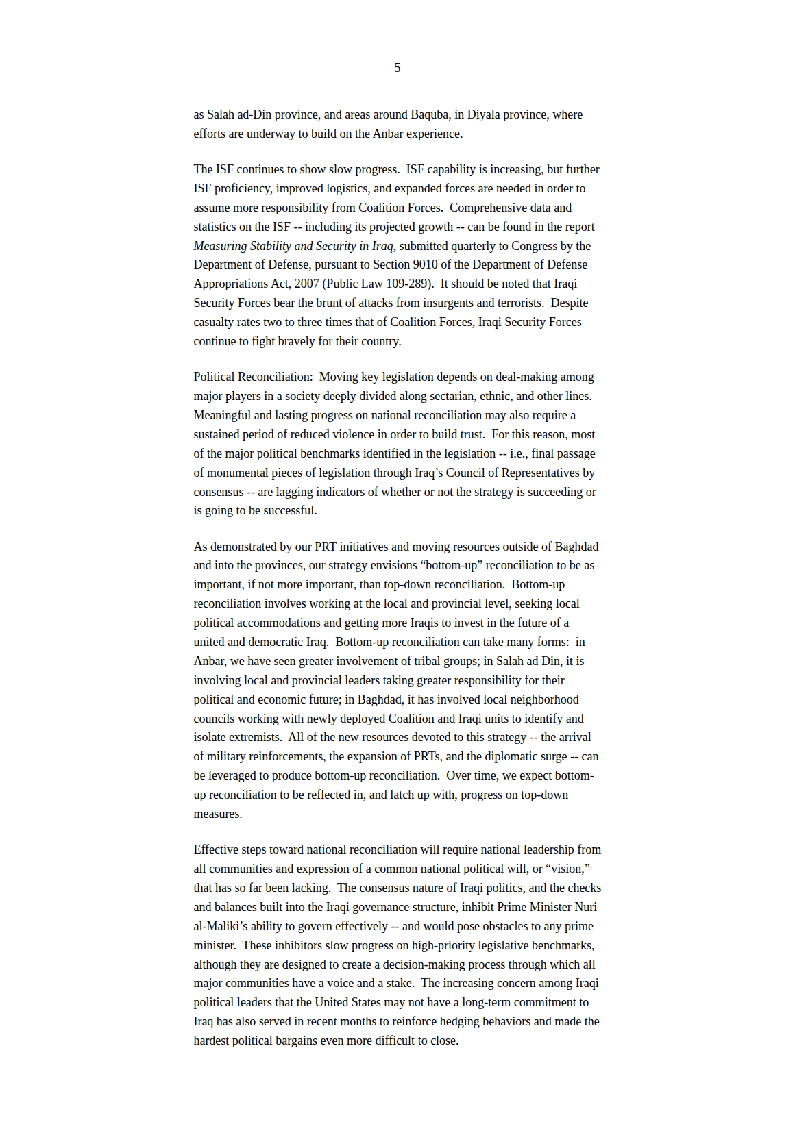5
as Salah ad-Din province, and areas around Baquba, in Diyala province, where efforts are underway to build on the Anbar experience.
The ISF continues to show slow progress. ISF capability is increasing, but further ISF proficiency, improved logistics, and expanded forces are needed in order to assume more responsibility from Coalition Forces. Comprehensive data and statistics on the ISF -- including its projected growth -- can be found in the report Measuring Stability and Security in Iraq, submitted quarterly to Congress by the Department of Defense, pursuant to Section 9010 of the Department of Defense Appropriations Act, 2007 (Public Law 109-289). It should be noted that Iraqi Security Forces bear the brunt of attacks from insurgents and terrorists. Despite casualty rates two to three times that of Coalition Forces, Iraqi Security Forces continue to fight bravely for their country.
Political Reconciliation: Moving key legislation depends on deal-making among major players in a society deeply divided along sectarian, ethnic, and other lines. Meaningful and lasting progress on national reconciliation may also require a sustained period of reduced violence in order to build trust. For this reason, most of the major political benchmarks identified in the legislation -- i.e., final passage of monumental pieces of legislation through Iraq’s Council of Representatives by consensus -- are lagging indicators of whether or not the strategy is succeeding or is going to be successful.
As demonstrated by our PRT initiatives and moving resources outside of Baghdad and into the provinces, our strategy envisions “bottom-up” reconciliation to be as important, if not more important, than top-down reconciliation. Bottom-up reconciliation involves working at the local and provincial level, seeking local political accommodations and getting more Iraqis to invest in the future of a united and democratic Iraq. Bottom-up reconciliation can take many forms: in Anbar, we have seen greater involvement of tribal groups; in Salah ad Din, it is involving local and provincial leaders taking greater responsibility for their political and economic future; in Baghdad, it has involved local neighborhood councils working with newly deployed Coalition and Iraqi units to identify and isolate extremists. All of the new resources devoted to this strategy -- the arrival of military reinforcements, the expansion of PRTs, and the diplomatic surge -- can be leveraged to produce bottom-up reconciliation. Over time, we expect bottom-up reconciliation to be reflected in, and latch up with, progress on top-down measures.
Effective steps toward national reconciliation will require national leadership from all communities and expression of a common national political will, or “vision,” that has so far been lacking. The consensus nature of Iraqi politics, and the checks and balances built into the Iraqi governance structure, inhibit Prime Minister Nuri al-Maliki’s ability to govern effectively -- and would pose obstacles to any prime minister. These inhibitors slow progress on high-priority legislative benchmarks, although they are designed to create a decision-making process through which all major communities have a voice and a stake. The increasing concern among Iraqi political leaders that the United States may not have a long-term commitment to Iraq has also served in recent months to reinforce hedging behaviors and made the hardest political bargains even more difficult to close.